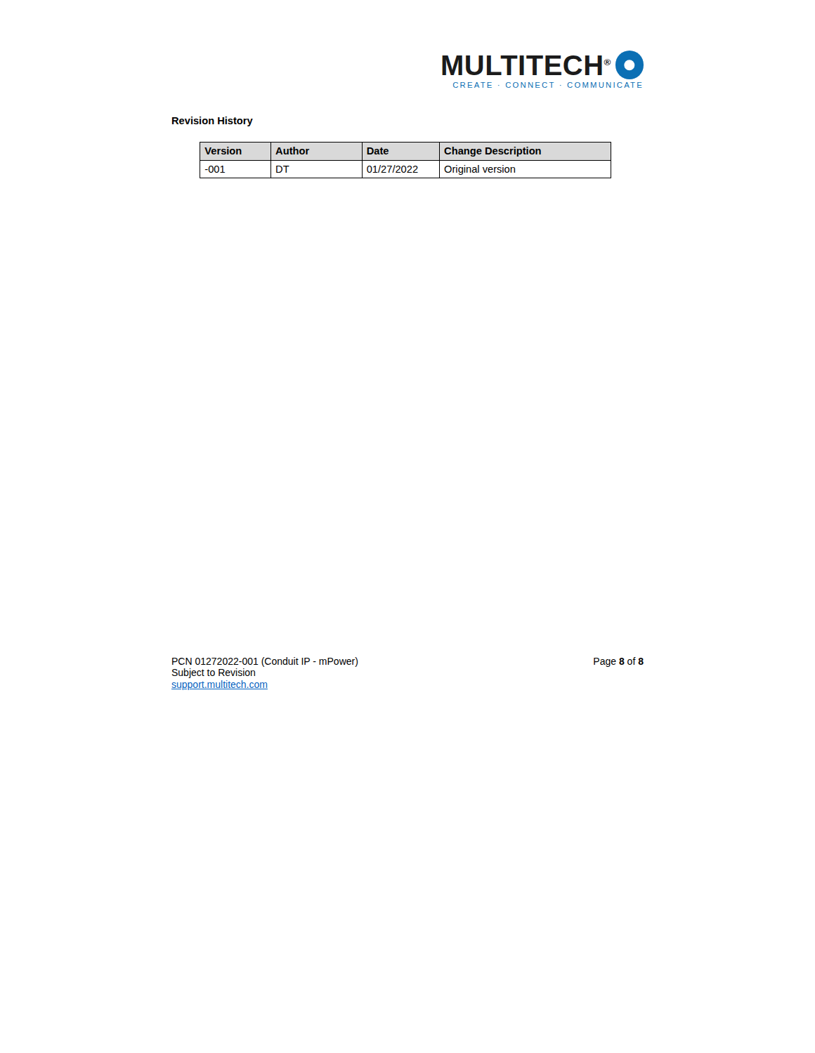MULTITECH®
CREATE · CONNECT · COMMUNICATE
Revision History
| Version | Author | Date | Change Description |
| --- | --- | --- | --- |
| -001 | DT | 01/27/2022 | Original version |
PCN 01272022-001 (Conduit IP - mPower)
Page 8 of 8
Subject to Revision
support.multitech.com